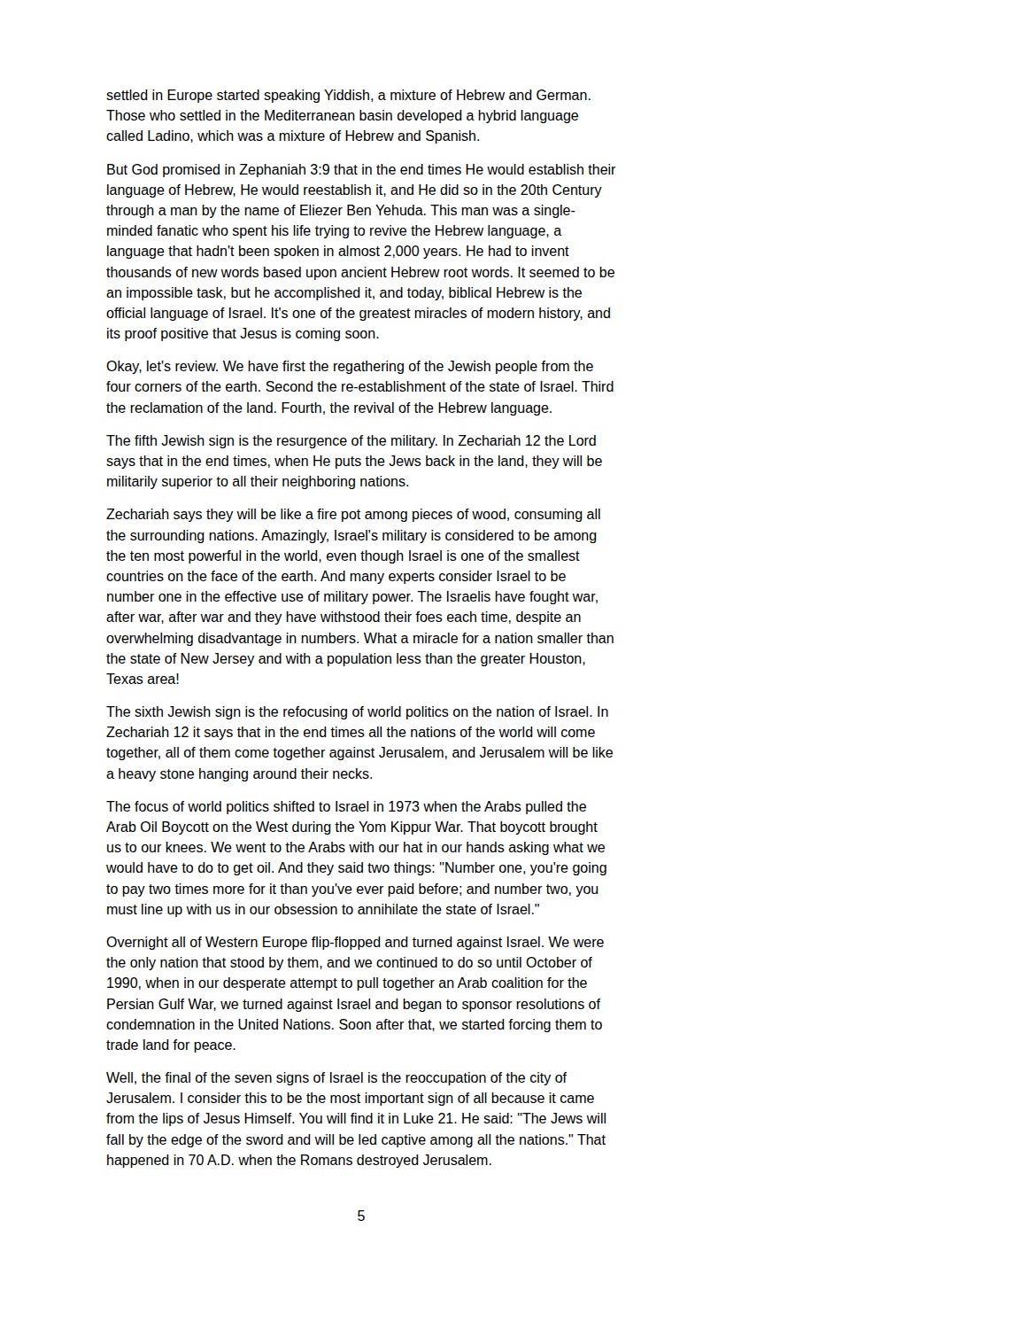settled in Europe started speaking Yiddish, a mixture of Hebrew and German. Those who settled in the Mediterranean basin developed a hybrid language called Ladino, which was a mixture of Hebrew and Spanish.
But God promised in Zephaniah 3:9 that in the end times He would establish their language of Hebrew, He would reestablish it, and He did so in the 20th Century through a man by the name of Eliezer Ben Yehuda. This man was a single-minded fanatic who spent his life trying to revive the Hebrew language, a language that hadn't been spoken in almost 2,000 years. He had to invent thousands of new words based upon ancient Hebrew root words. It seemed to be an impossible task, but he accomplished it, and today, biblical Hebrew is the official language of Israel. It's one of the greatest miracles of modern history, and its proof positive that Jesus is coming soon.
Okay, let's review. We have first the regathering of the Jewish people from the four corners of the earth. Second the re-establishment of the state of Israel. Third the reclamation of the land. Fourth, the revival of the Hebrew language.
The fifth Jewish sign is the resurgence of the military. In Zechariah 12 the Lord says that in the end times, when He puts the Jews back in the land, they will be militarily superior to all their neighboring nations.
Zechariah says they will be like a fire pot among pieces of wood, consuming all the surrounding nations. Amazingly, Israel's military is considered to be among the ten most powerful in the world, even though Israel is one of the smallest countries on the face of the earth. And many experts consider Israel to be number one in the effective use of military power. The Israelis have fought war, after war, after war and they have withstood their foes each time, despite an overwhelming disadvantage in numbers. What a miracle for a nation smaller than the state of New Jersey and with a population less than the greater Houston, Texas area!
The sixth Jewish sign is the refocusing of world politics on the nation of Israel. In Zechariah 12 it says that in the end times all the nations of the world will come together, all of them come together against Jerusalem, and Jerusalem will be like a heavy stone hanging around their necks.
The focus of world politics shifted to Israel in 1973 when the Arabs pulled the Arab Oil Boycott on the West during the Yom Kippur War. That boycott brought us to our knees. We went to the Arabs with our hat in our hands asking what we would have to do to get oil. And they said two things: "Number one, you're going to pay two times more for it than you've ever paid before; and number two, you must line up with us in our obsession to annihilate the state of Israel."
Overnight all of Western Europe flip-flopped and turned against Israel. We were the only nation that stood by them, and we continued to do so until October of 1990, when in our desperate attempt to pull together an Arab coalition for the Persian Gulf War, we turned against Israel and began to sponsor resolutions of condemnation in the United Nations. Soon after that, we started forcing them to trade land for peace.
Well, the final of the seven signs of Israel is the reoccupation of the city of Jerusalem. I consider this to be the most important sign of all because it came from the lips of Jesus Himself. You will find it in Luke 21. He said: "The Jews will fall by the edge of the sword and will be led captive among all the nations." That happened in 70 A.D. when the Romans destroyed Jerusalem.
5